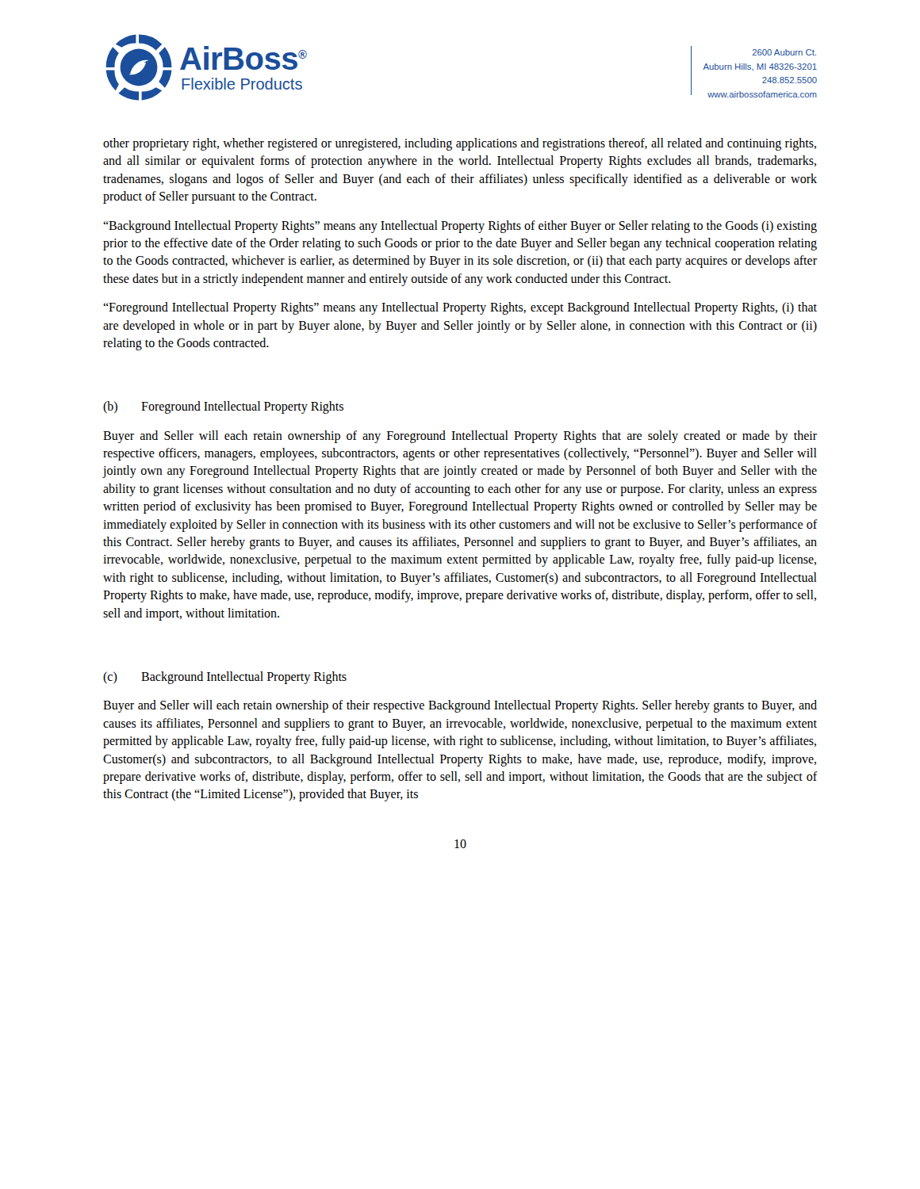AirBoss®
Flexible Products
2600 Auburn Ct.
Auburn Hills, MI 48326-3201
248.852.5500
www.airbossofamerica.com
other proprietary right, whether registered or unregistered, including applications and registrations thereof, all related and continuing rights, and all similar or equivalent forms of protection anywhere in the world. Intellectual Property Rights excludes all brands, trademarks, tradenames, slogans and logos of Seller and Buyer (and each of their affiliates) unless specifically identified as a deliverable or work product of Seller pursuant to the Contract.
“Background Intellectual Property Rights” means any Intellectual Property Rights of either Buyer or Seller relating to the Goods (i) existing prior to the effective date of the Order relating to such Goods or prior to the date Buyer and Seller began any technical cooperation relating to the Goods contracted, whichever is earlier, as determined by Buyer in its sole discretion, or (ii) that each party acquires or develops after these dates but in a strictly independent manner and entirely outside of any work conducted under this Contract.
“Foreground Intellectual Property Rights” means any Intellectual Property Rights, except Background Intellectual Property Rights, (i) that are developed in whole or in part by Buyer alone, by Buyer and Seller jointly or by Seller alone, in connection with this Contract or (ii) relating to the Goods contracted.
(b) Foreground Intellectual Property Rights
Buyer and Seller will each retain ownership of any Foreground Intellectual Property Rights that are solely created or made by their respective officers, managers, employees, subcontractors, agents or other representatives (collectively, “Personnel”). Buyer and Seller will jointly own any Foreground Intellectual Property Rights that are jointly created or made by Personnel of both Buyer and Seller with the ability to grant licenses without consultation and no duty of accounting to each other for any use or purpose. For clarity, unless an express written period of exclusivity has been promised to Buyer, Foreground Intellectual Property Rights owned or controlled by Seller may be immediately exploited by Seller in connection with its business with its other customers and will not be exclusive to Seller’s performance of this Contract. Seller hereby grants to Buyer, and causes its affiliates, Personnel and suppliers to grant to Buyer, and Buyer’s affiliates, an irrevocable, worldwide, nonexclusive, perpetual to the maximum extent permitted by applicable Law, royalty free, fully paid-up license, with right to sublicense, including, without limitation, to Buyer’s affiliates, Customer(s) and subcontractors, to all Foreground Intellectual Property Rights to make, have made, use, reproduce, modify, improve, prepare derivative works of, distribute, display, perform, offer to sell, sell and import, without limitation.
(c) Background Intellectual Property Rights
Buyer and Seller will each retain ownership of their respective Background Intellectual Property Rights. Seller hereby grants to Buyer, and causes its affiliates, Personnel and suppliers to grant to Buyer, an irrevocable, worldwide, nonexclusive, perpetual to the maximum extent permitted by applicable Law, royalty free, fully paid-up license, with right to sublicense, including, without limitation, to Buyer’s affiliates, Customer(s) and subcontractors, to all Background Intellectual Property Rights to make, have made, use, reproduce, modify, improve, prepare derivative works of, distribute, display, perform, offer to sell, sell and import, without limitation, the Goods that are the subject of this Contract (the “Limited License”), provided that Buyer, its
10